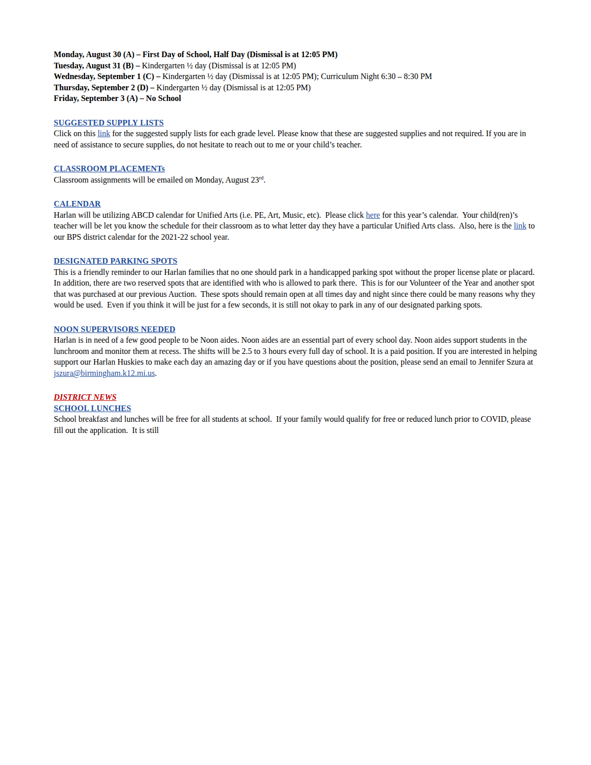Monday, August 30 (A) – First Day of School, Half Day (Dismissal is at 12:05 PM)
Tuesday, August 31 (B) – Kindergarten ½ day (Dismissal is at 12:05 PM)
Wednesday, September 1 (C) – Kindergarten ½ day (Dismissal is at 12:05 PM); Curriculum Night 6:30 – 8:30 PM
Thursday, September 2 (D) – Kindergarten ½ day (Dismissal is at 12:05 PM)
Friday, September 3 (A) – No School
SUGGESTED SUPPLY LISTS
Click on this link for the suggested supply lists for each grade level. Please know that these are suggested supplies and not required. If you are in need of assistance to secure supplies, do not hesitate to reach out to me or your child’s teacher.
CLASSROOM PLACEMENTs
Classroom assignments will be emailed on Monday, August 23rd.
CALENDAR
Harlan will be utilizing ABCD calendar for Unified Arts (i.e. PE, Art, Music, etc). Please click here for this year’s calendar. Your child(ren)’s teacher will be let you know the schedule for their classroom as to what letter day they have a particular Unified Arts class. Also, here is the link to our BPS district calendar for the 2021-22 school year.
DESIGNATED PARKING SPOTS
This is a friendly reminder to our Harlan families that no one should park in a handicapped parking spot without the proper license plate or placard. In addition, there are two reserved spots that are identified with who is allowed to park there. This is for our Volunteer of the Year and another spot that was purchased at our previous Auction. These spots should remain open at all times day and night since there could be many reasons why they would be used. Even if you think it will be just for a few seconds, it is still not okay to park in any of our designated parking spots.
NOON SUPERVISORS NEEDED
Harlan is in need of a few good people to be Noon aides. Noon aides are an essential part of every school day. Noon aides support students in the lunchroom and monitor them at recess. The shifts will be 2.5 to 3 hours every full day of school. It is a paid position. If you are interested in helping support our Harlan Huskies to make each day an amazing day or if you have questions about the position, please send an email to Jennifer Szura at jszura@birmingham.k12.mi.us.
DISTRICT NEWS
SCHOOL LUNCHES
School breakfast and lunches will be free for all students at school. If your family would qualify for free or reduced lunch prior to COVID, please fill out the application. It is still